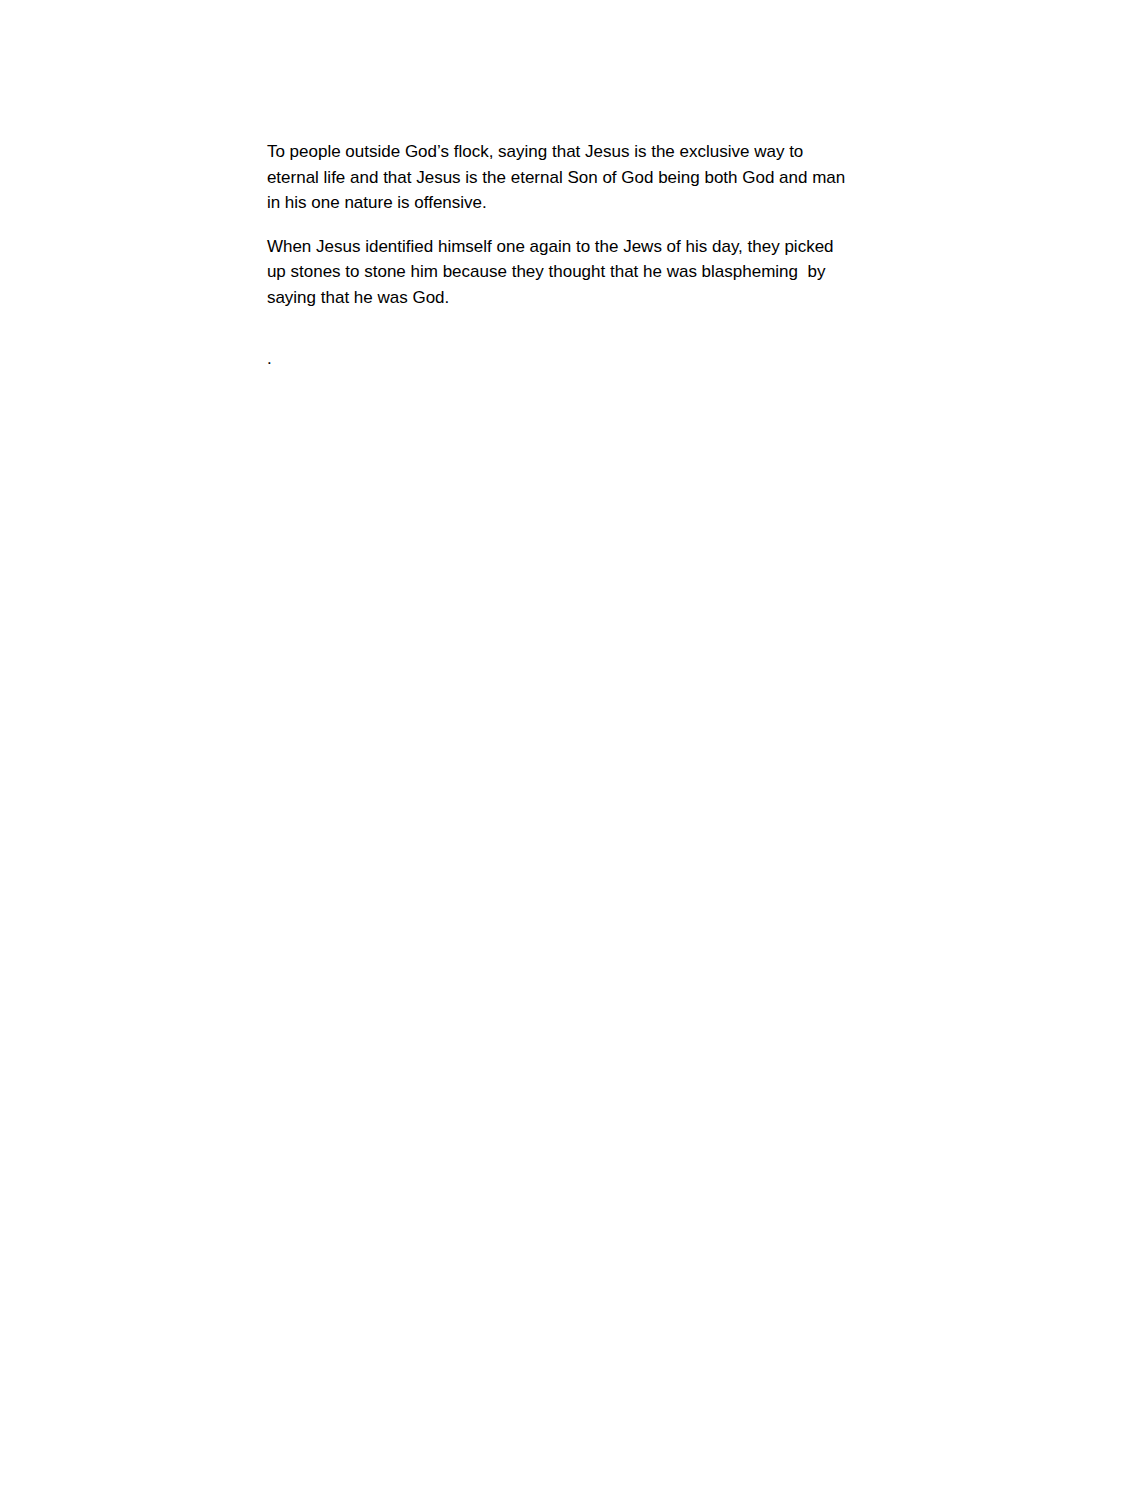To people outside God’s flock, saying that Jesus is the exclusive way to eternal life and that Jesus is the eternal Son of God being both God and man in his one nature is offensive.
When Jesus identified himself one again to the Jews of his day, they picked up stones to stone him because they thought that he was blaspheming by saying that he was God.
.